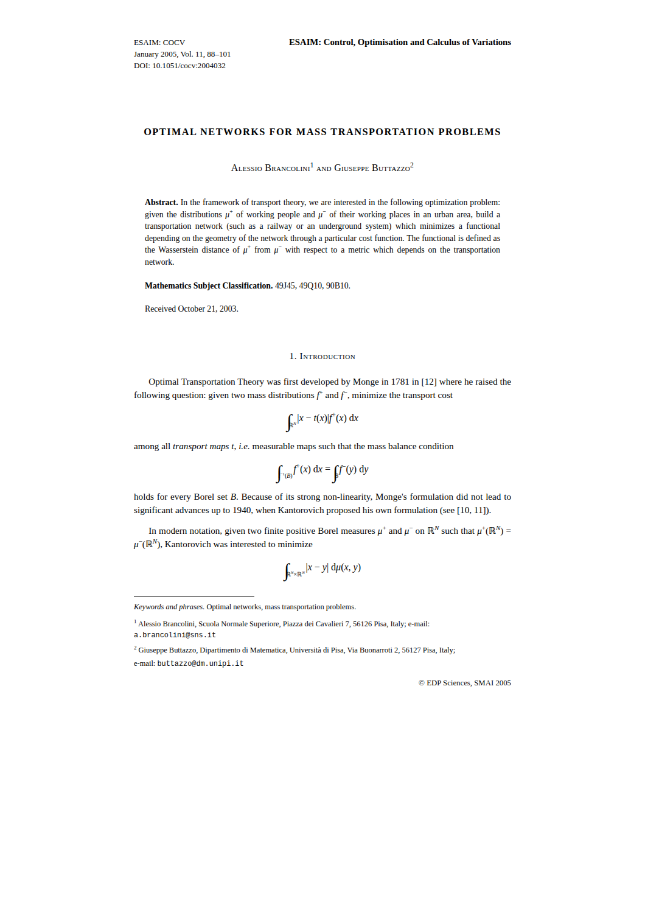ESAIM: COCV
January 2005, Vol. 11, 88–101
DOI: 10.1051/cocv:2004032
ESAIM: Control, Optimisation and Calculus of Variations
OPTIMAL NETWORKS FOR MASS TRANSPORTATION PROBLEMS
Alessio Brancolini1 and Giuseppe Buttazzo2
Abstract. In the framework of transport theory, we are interested in the following optimization problem: given the distributions μ+ of working people and μ− of their working places in an urban area, build a transportation network (such as a railway or an underground system) which minimizes a functional depending on the geometry of the network through a particular cost function. The functional is defined as the Wasserstein distance of μ+ from μ− with respect to a metric which depends on the transportation network.
Mathematics Subject Classification. 49J45, 49Q10, 90B10.
Received October 21, 2003.
1. Introduction
Optimal Transportation Theory was first developed by Monge in 1781 in [12] where he raised the following question: given two mass distributions f+ and f−, minimize the transport cost
∫ℝN|x − t(x)|f+(x) dx
among all transport maps t, i.e. measurable maps such that the mass balance condition
∫t−1(B) f+(x) dx = ∫Bf−(y) dy
holds for every Borel set B. Because of its strong non-linearity, Monge's formulation did not lead to significant advances up to 1940, when Kantorovich proposed his own formulation (see [10, 11]).
In modern notation, given two finite positive Borel measures μ+ and μ− on ℝN such that μ+(ℝN) = μ−(ℝN), Kantorovich was interested to minimize
∫ℝN×ℝN|x − y| dμ(x, y)
Keywords and phrases. Optimal networks, mass transportation problems.
1 Alessio Brancolini, Scuola Normale Superiore, Piazza dei Cavalieri 7, 56126 Pisa, Italy; e-mail: a.brancolini@sns.it
2 Giuseppe Buttazzo, Dipartimento di Matematica, Università di Pisa, Via Buonarroti 2, 56127 Pisa, Italy;
e-mail: buttazzo@dm.unipi.it
© EDP Sciences, SMAI 2005